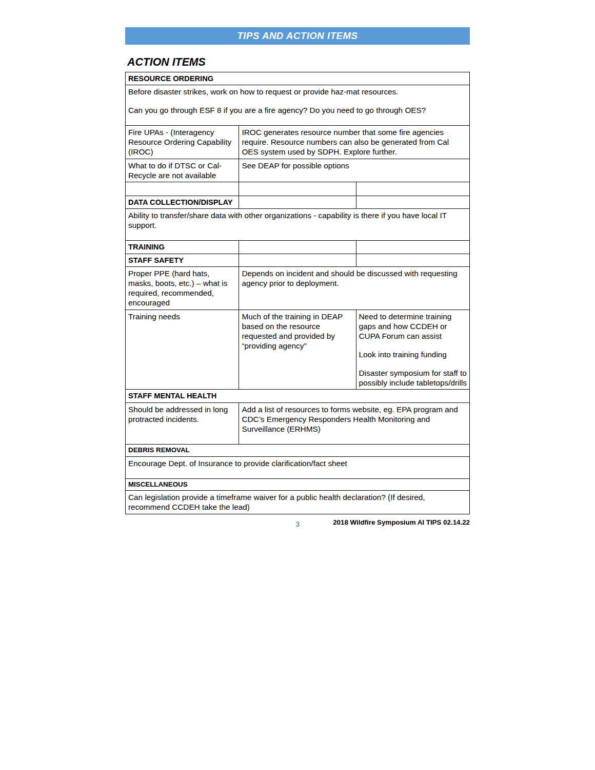TIPS AND ACTION ITEMS
ACTION ITEMS
| RESOURCE ORDERING |
| Before disaster strikes, work on how to request or provide haz-mat resources. Can you go through ESF 8 if you are a fire agency? Do you need to go through OES? |
| Fire UPAs - (Interagency Resource Ordering Capability (IROC) | IROC generates resource number that some fire agencies require. Resource numbers can also be generated from Cal OES system used by SDPH. Explore further. |
| What to do if DTSC or Cal-Recycle are not available | See DEAP for possible options |
| DATA COLLECTION/DISPLAY | | |
| Ability to transfer/share data with other organizations - capability is there if you have local IT support. |
| TRAINING | | |
| STAFF SAFETY | | |
| Proper PPE (hard hats, masks, boots, etc.) – what is required, recommended, encouraged | Depends on incident and should be discussed with requesting agency prior to deployment. |
| Training needs | Much of the training in DEAP based on the resource requested and provided by “providing agency” | Need to determine training gaps and how CCDEH or CUPA Forum can assist Look into training funding Disaster symposium for staff to possibly include tabletops/drills |
| STAFF MENTAL HEALTH |
| Should be addressed in long protracted incidents. | Add a list of resources to forms website, eg. EPA program and CDC’s Emergency Responders Health Monitoring and Surveillance (ERHMS) |
| DEBRIS REMOVAL |
| Encourage Dept. of Insurance to provide clarification/fact sheet |
| MISCELLANEOUS |
| Can legislation provide a timeframe waiver for a public health declaration? (If desired, recommend CCDEH take the lead) |
2018 Wildfire Symposium AI TIPS 02.14.22
3